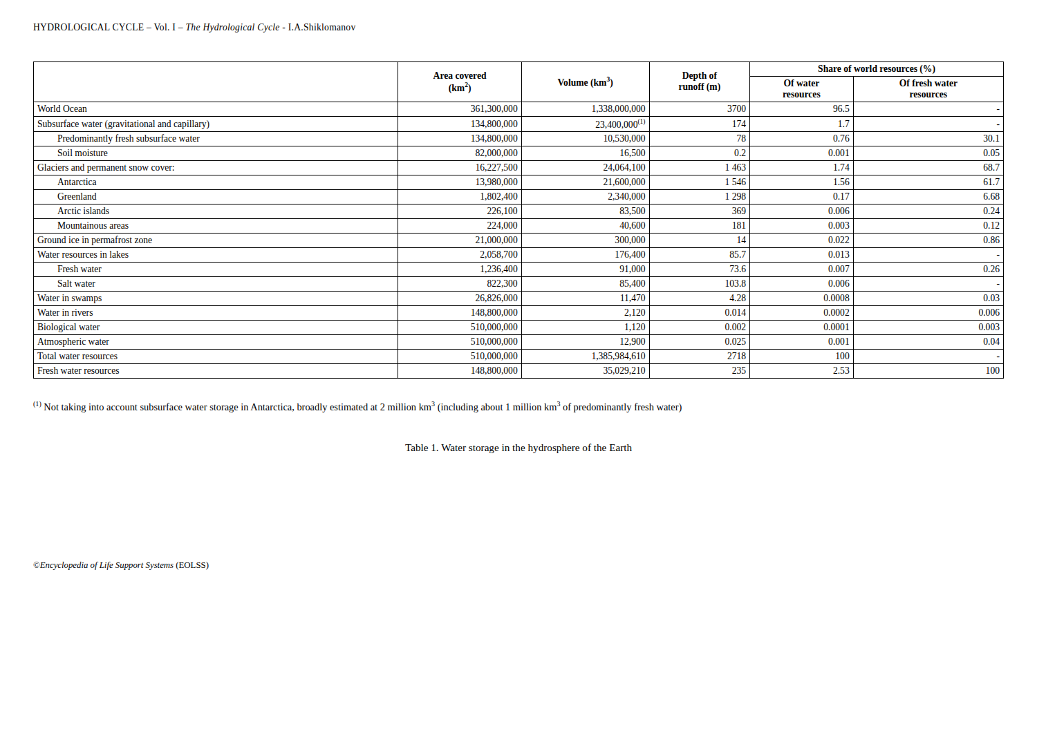HYDROLOGICAL CYCLE – Vol. I – The Hydrological Cycle - I.A.Shiklomanov
| | Area covered (km 2 ) | Volume (km 3 ) | Depth of runoff (m) | Share of world resources (%) |
| --- | --- | --- | --- | --- |
| Of water resources | Of fresh water resources |
| World Ocean | 361,300,000 | 1,338,000,000 | 3700 | 96.5 | - |
| Subsurface water (gravitational and capillary) | 134,800,000 | 23,400,000 (1) | 174 | 1.7 | - |
| Predominantly fresh subsurface water | 134,800,000 | 10,530,000 | 78 | 0.76 | 30.1 |
| Soil moisture | 82,000,000 | 16,500 | 0.2 | 0.001 | 0.05 |
| Glaciers and permanent snow cover: | 16,227,500 | 24,064,100 | 1 463 | 1.74 | 68.7 |
| Antarctica | 13,980,000 | 21,600,000 | 1 546 | 1.56 | 61.7 |
| Greenland | 1,802,400 | 2,340,000 | 1 298 | 0.17 | 6.68 |
| Arctic islands | 226,100 | 83,500 | 369 | 0.006 | 0.24 |
| Mountainous areas | 224,000 | 40,600 | 181 | 0.003 | 0.12 |
| Ground ice in permafrost zone | 21,000,000 | 300,000 | 14 | 0.022 | 0.86 |
| Water resources in lakes | 2,058,700 | 176,400 | 85.7 | 0.013 | - |
| Fresh water | 1,236,400 | 91,000 | 73.6 | 0.007 | 0.26 |
| Salt water | 822,300 | 85,400 | 103.8 | 0.006 | - |
| Water in swamps | 26,826,000 | 11,470 | 4.28 | 0.0008 | 0.03 |
| Water in rivers | 148,800,000 | 2,120 | 0.014 | 0.0002 | 0.006 |
| Biological water | 510,000,000 | 1,120 | 0.002 | 0.0001 | 0.003 |
| Atmospheric water | 510,000,000 | 12,900 | 0.025 | 0.001 | 0.04 |
| Total water resources | 510,000,000 | 1,385,984,610 | 2718 | 100 | - |
| Fresh water resources | 148,800,000 | 35,029,210 | 235 | 2.53 | 100 |
(1) Not taking into account subsurface water storage in Antarctica, broadly estimated at 2 million km3 (including about 1 million km3 of predominantly fresh water)
Table 1. Water storage in the hydrosphere of the Earth
©Encyclopedia of Life Support Systems (EOLSS)